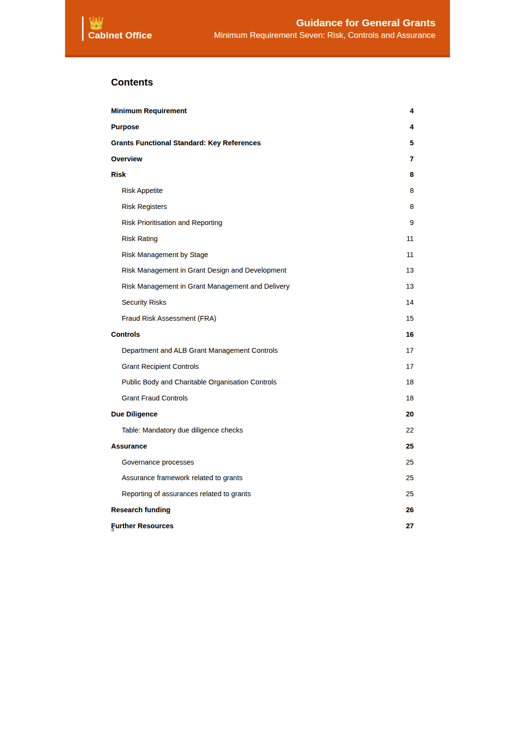👑
Cabinet Office
Guidance for General Grants
Minimum Requirement Seven: Risk, Controls and Assurance
Contents
Minimum Requirement 4
Purpose 4
Grants Functional Standard: Key References 5
Overview 7
Risk 8
Risk Appetite 8
Risk Registers 8
Risk Prioritisation and Reporting 9
Risk Rating 11
Risk Management by Stage 11
Risk Management in Grant Design and Development 13
Risk Management in Grant Management and Delivery 13
Security Risks 14
Fraud Risk Assessment (FRA) 15
Controls 16
Department and ALB Grant Management Controls 17
Grant Recipient Controls 17
Public Body and Charitable Organisation Controls 18
Grant Fraud Controls 18
Due Diligence 20
Table: Mandatory due diligence checks 22
Assurance 25
Governance processes 25
Assurance framework related to grants 25
Reporting of assurances related to grants 25
Research funding 26
Further Resources 27
3